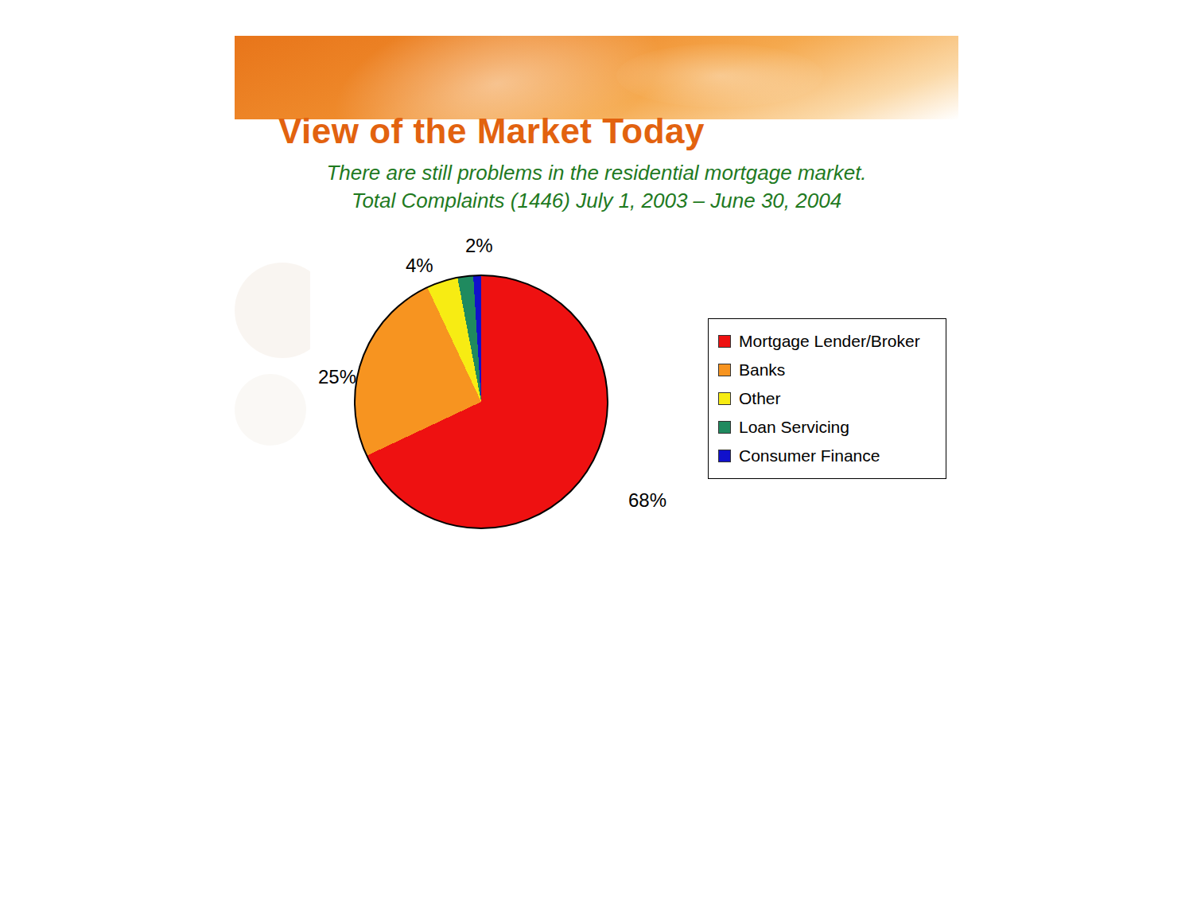View of the Market Today
There are still problems in the residential mortgage market.
Total Complaints (1446) July 1, 2003 – June 30, 2004
68% 25% 4% 2%
Mortgage Lender/Broker
Banks
Other
Loan Servicing
Consumer Finance